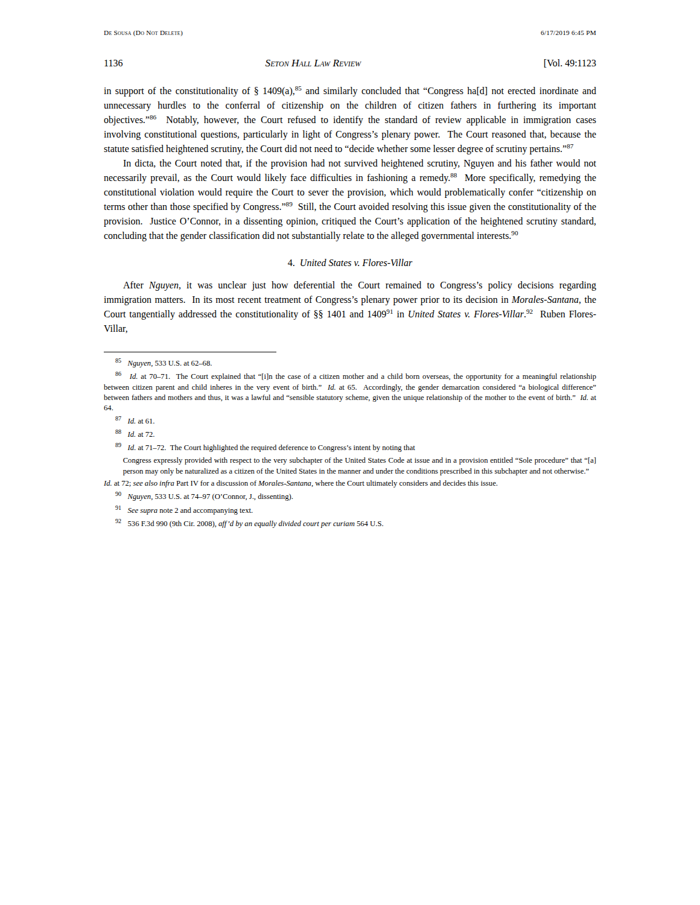De Sousa (Do Not Delete)
6/17/2019 6:45 PM
1136
Seton Hall Law Review
[Vol. 49:1123
in support of the constitutionality of § 1409(a),85 and similarly concluded that “Congress ha[d] not erected inordinate and unnecessary hurdles to the conferral of citizenship on the children of citizen fathers in furthering its important objectives.”86 Notably, however, the Court refused to identify the standard of review applicable in immigration cases involving constitutional questions, particularly in light of Congress’s plenary power. The Court reasoned that, because the statute satisfied heightened scrutiny, the Court did not need to “decide whether some lesser degree of scrutiny pertains.”87
In dicta, the Court noted that, if the provision had not survived heightened scrutiny, Nguyen and his father would not necessarily prevail, as the Court would likely face difficulties in fashioning a remedy.88 More specifically, remedying the constitutional violation would require the Court to sever the provision, which would problematically confer “citizenship on terms other than those specified by Congress.”89 Still, the Court avoided resolving this issue given the constitutionality of the provision. Justice O’Connor, in a dissenting opinion, critiqued the Court’s application of the heightened scrutiny standard, concluding that the gender classification did not substantially relate to the alleged governmental interests.90
4. United States v. Flores-Villar
After Nguyen, it was unclear just how deferential the Court remained to Congress’s policy decisions regarding immigration matters. In its most recent treatment of Congress’s plenary power prior to its decision in Morales-Santana, the Court tangentially addressed the constitutionality of §§ 1401 and 140991 in United States v. Flores-Villar.92 Ruben Flores-Villar,
85 Nguyen, 533 U.S. at 62–68.
86 Id. at 70–71. The Court explained that “[i]n the case of a citizen mother and a child born overseas, the opportunity for a meaningful relationship between citizen parent and child inheres in the very event of birth.” Id. at 65. Accordingly, the gender demarcation considered “a biological difference” between fathers and mothers and thus, it was a lawful and “sensible statutory scheme, given the unique relationship of the mother to the event of birth.” Id. at 64.
87 Id. at 61.
88 Id. at 72.
89 Id. at 71–72. The Court highlighted the required deference to Congress’s intent by noting that
Congress expressly provided with respect to the very subchapter of the United States Code at issue and in a provision entitled “Sole procedure” that “[a] person may only be naturalized as a citizen of the United States in the manner and under the conditions prescribed in this subchapter and not otherwise.”
Id. at 72; see also infra Part IV for a discussion of Morales-Santana, where the Court ultimately considers and decides this issue.
90 Nguyen, 533 U.S. at 74–97 (O’Connor, J., dissenting).
91 See supra note 2 and accompanying text.
92 536 F.3d 990 (9th Cir. 2008), aff’d by an equally divided court per curiam 564 U.S.